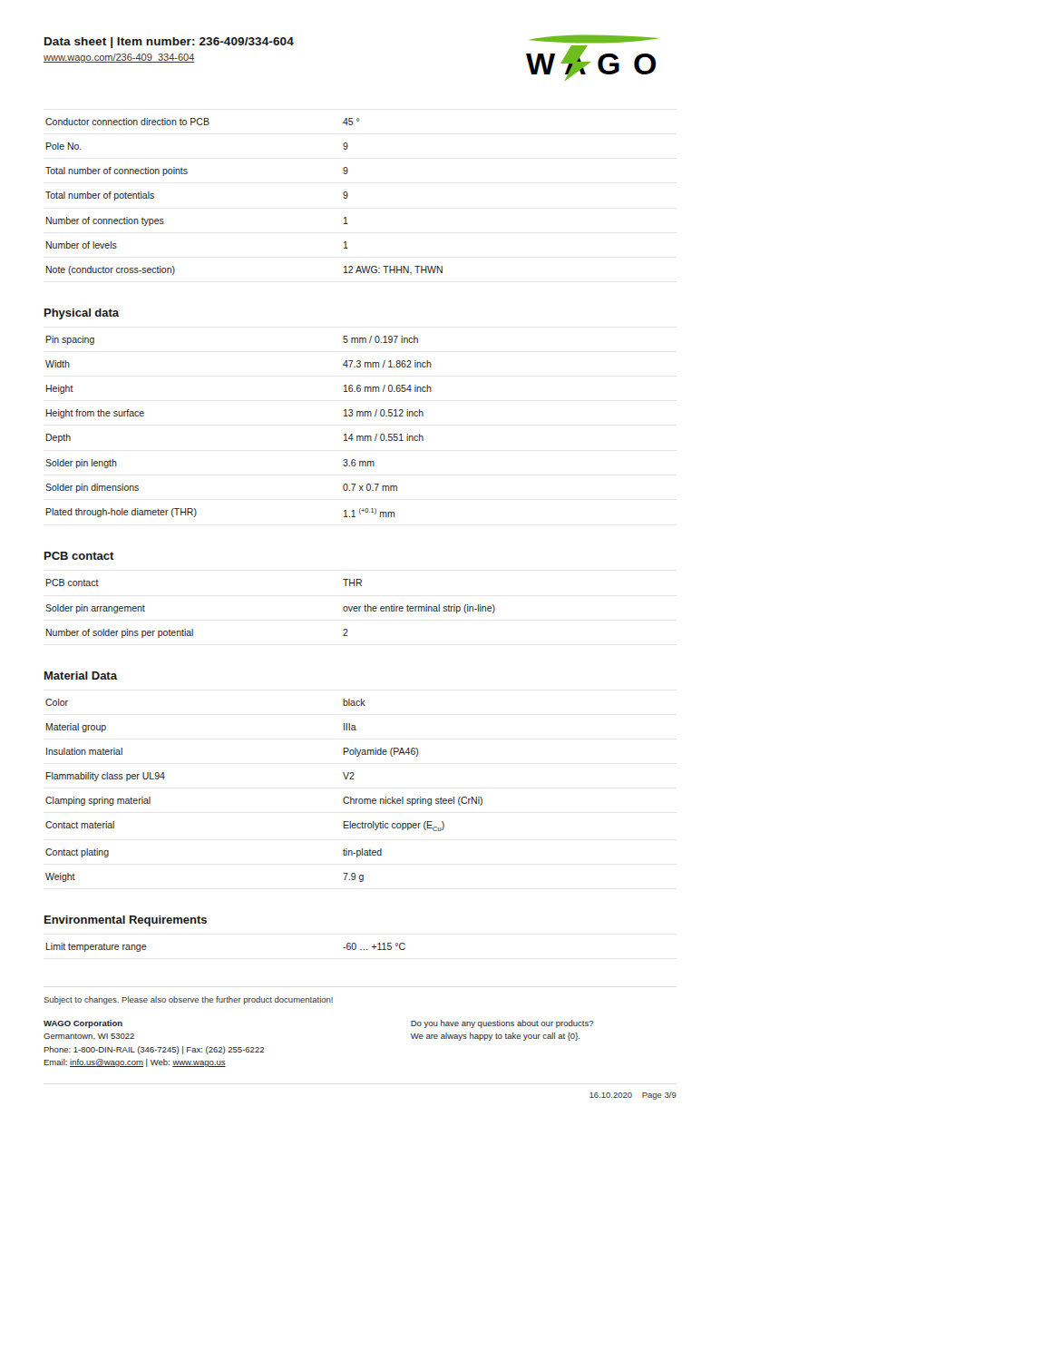Data sheet | Item number: 236-409/334-604
www.wago.com/236-409_334-604
WAGO W A G O
| Conductor connection direction to PCB | 45 ° |
| Pole No. | 9 |
| Total number of connection points | 9 |
| Total number of potentials | 9 |
| Number of connection types | 1 |
| Number of levels | 1 |
| Note (conductor cross-section) | 12 AWG: THHN, THWN |
Physical data
| Pin spacing | 5 mm / 0.197 inch |
| Width | 47.3 mm / 1.862 inch |
| Height | 16.6 mm / 0.654 inch |
| Height from the surface | 13 mm / 0.512 inch |
| Depth | 14 mm / 0.551 inch |
| Solder pin length | 3.6 mm |
| Solder pin dimensions | 0.7 x 0.7 mm |
| Plated through-hole diameter (THR) | 1.1 (+0.1) mm |
PCB contact
| PCB contact | THR |
| Solder pin arrangement | over the entire terminal strip (in-line) |
| Number of solder pins per potential | 2 |
Material Data
| Color | black |
| Material group | IIIa |
| Insulation material | Polyamide (PA46) |
| Flammability class per UL94 | V2 |
| Clamping spring material | Chrome nickel spring steel (CrNi) |
| Contact material | Electrolytic copper (E Cu ) |
| Contact plating | tin-plated |
| Weight | 7.9 g |
Environmental Requirements
| Limit temperature range | -60 … +115 °C |
Subject to changes. Please also observe the further product documentation!
WAGO Corporation
Germantown, WI 53022
Phone: 1-800-DIN-RAIL (346-7245) | Fax: (262) 255-6222
Email: info.us@wago.com | Web: www.wago.us
Do you have any questions about our products?
We are always happy to take your call at {0}.
16.10.2020 Page 3/9